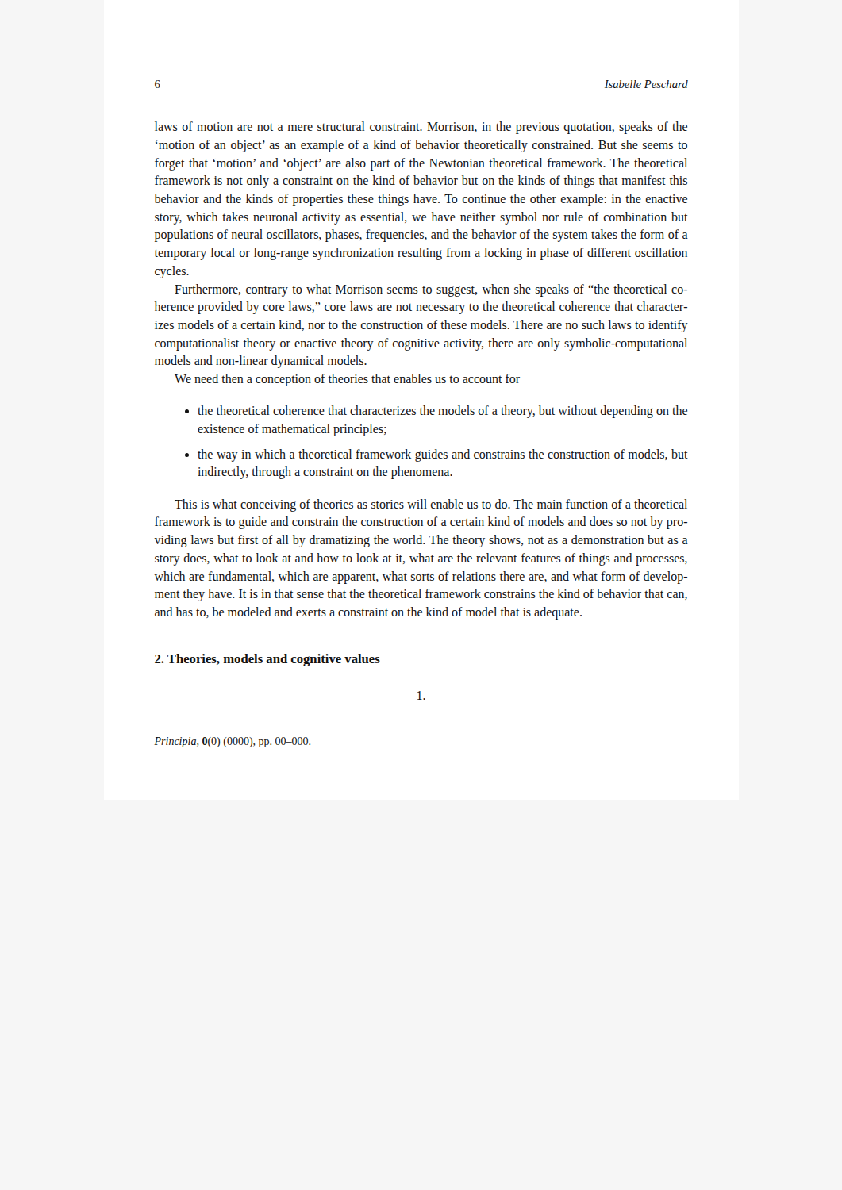6 Isabelle Peschard
laws of motion are not a mere structural constraint. Morrison, in the previous quotation, speaks of the ‘motion of an object’ as an example of a kind of behavior theoretically constrained. But she seems to forget that ‘motion’ and ‘object’ are also part of the Newtonian theoretical framework. The theoretical framework is not only a constraint on the kind of behavior but on the kinds of things that manifest this behavior and the kinds of properties these things have. To continue the other example: in the enactive story, which takes neuronal activity as essential, we have neither symbol nor rule of combination but populations of neural oscillators, phases, frequencies, and the behavior of the system takes the form of a temporary local or long-range synchronization resulting from a locking in phase of different oscillation cycles.
Furthermore, contrary to what Morrison seems to suggest, when she speaks of “the theoretical coherence provided by core laws,” core laws are not necessary to the theoretical coherence that characterizes models of a certain kind, nor to the construction of these models. There are no such laws to identify computationalist theory or enactive theory of cognitive activity, there are only symbolic-computational models and non-linear dynamical models.
We need then a conception of theories that enables us to account for
the theoretical coherence that characterizes the models of a theory, but without depending on the existence of mathematical principles;
the way in which a theoretical framework guides and constrains the construction of models, but indirectly, through a constraint on the phenomena.
This is what conceiving of theories as stories will enable us to do. The main function of a theoretical framework is to guide and constrain the construction of a certain kind of models and does so not by providing laws but first of all by dramatizing the world. The theory shows, not as a demonstration but as a story does, what to look at and how to look at it, what are the relevant features of things and processes, which are fundamental, which are apparent, what sorts of relations there are, and what form of development they have. It is in that sense that the theoretical framework constrains the kind of behavior that can, and has to, be modeled and exerts a constraint on the kind of model that is adequate.
2. Theories, models and cognitive values
1.
Principia, 0(0) (0000), pp. 00–000.